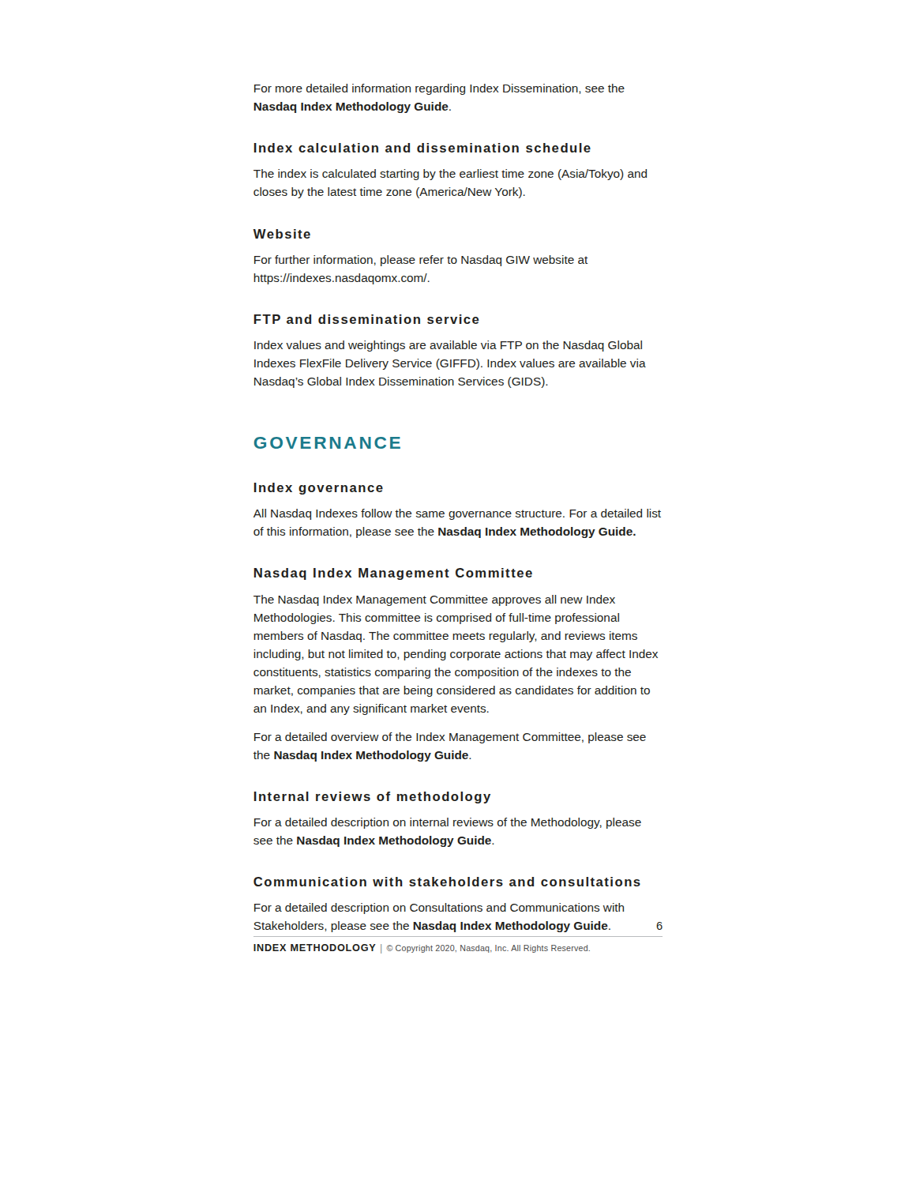For more detailed information regarding Index Dissemination, see the Nasdaq Index Methodology Guide.
Index calculation and dissemination schedule
The index is calculated starting by the earliest time zone (Asia/Tokyo) and closes by the latest time zone (America/New York).
Website
For further information, please refer to Nasdaq GIW website at https://indexes.nasdaqomx.com/.
FTP and dissemination service
Index values and weightings are available via FTP on the Nasdaq Global Indexes FlexFile Delivery Service (GIFFD). Index values are available via Nasdaq’s Global Index Dissemination Services (GIDS).
Governance
Index governance
All Nasdaq Indexes follow the same governance structure. For a detailed list of this information, please see the Nasdaq Index Methodology Guide.
Nasdaq Index Management Committee
The Nasdaq Index Management Committee approves all new Index Methodologies. This committee is comprised of full-time professional members of Nasdaq. The committee meets regularly, and reviews items including, but not limited to, pending corporate actions that may affect Index constituents, statistics comparing the composition of the indexes to the market, companies that are being considered as candidates for addition to an Index, and any significant market events.
For a detailed overview of the Index Management Committee, please see the Nasdaq Index Methodology Guide.
Internal reviews of methodology
For a detailed description on internal reviews of the Methodology, please see the Nasdaq Index Methodology Guide.
Communication with stakeholders and consultations
For a detailed description on Consultations and Communications with Stakeholders, please see the Nasdaq Index Methodology Guide.
6
INDEX METHODOLOGY|© Copyright 2020, Nasdaq, Inc. All Rights Reserved.